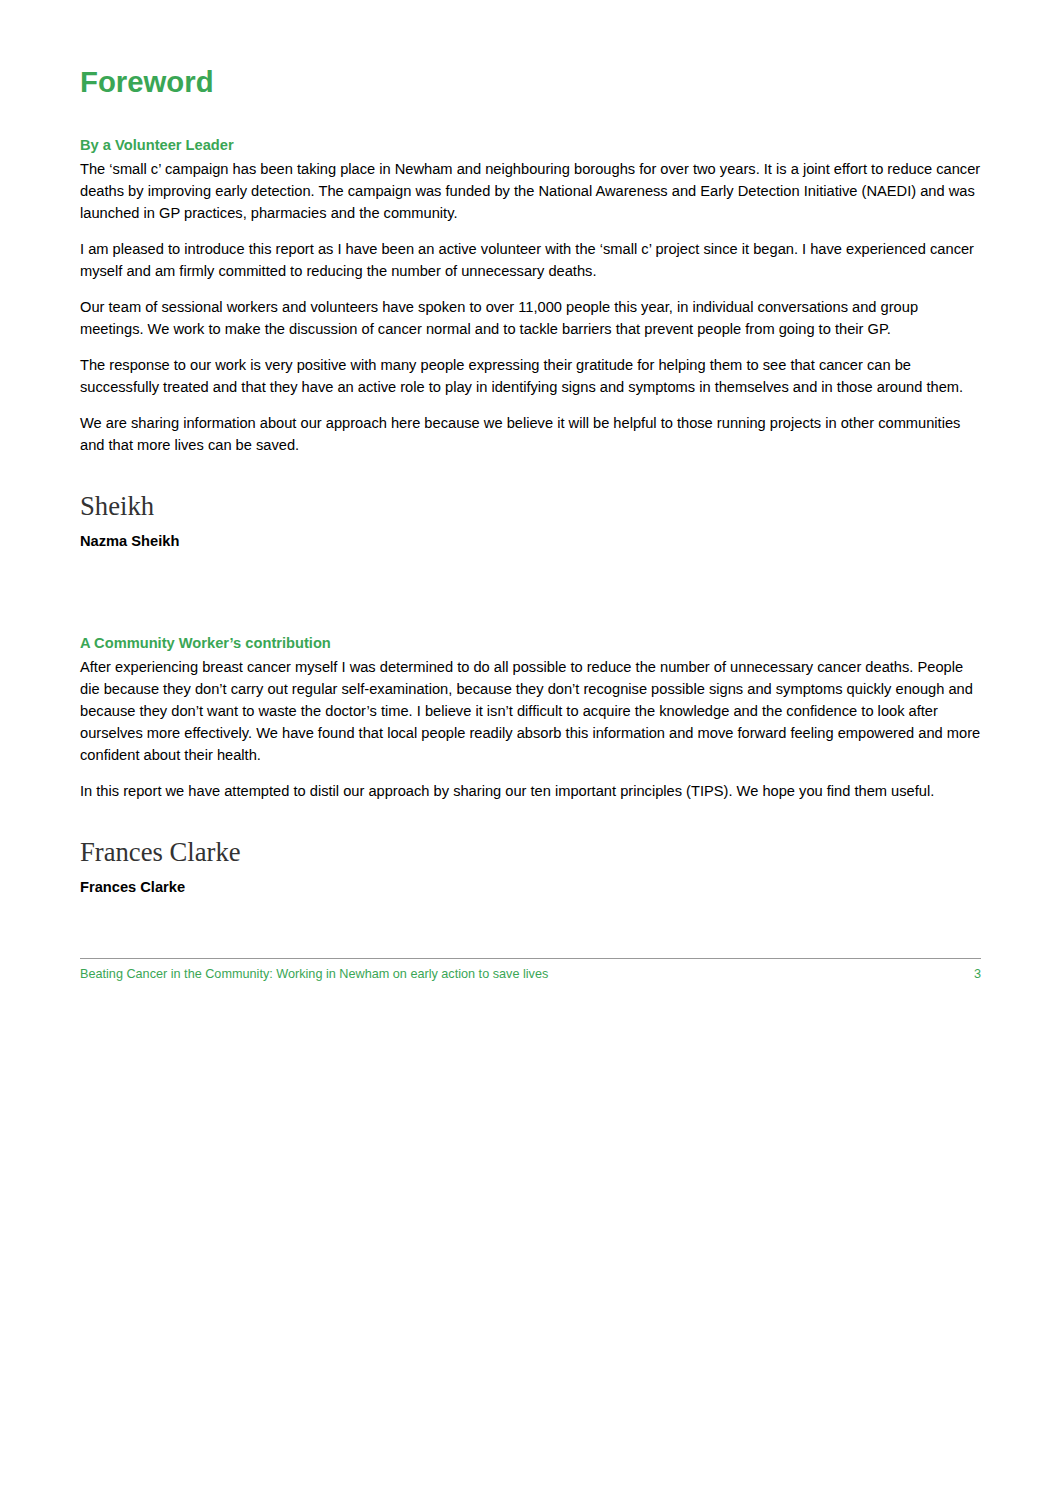Foreword
By a Volunteer Leader
The ‘small c’ campaign has been taking place in Newham and neighbouring boroughs for over two years. It is a joint effort to reduce cancer deaths by improving early detection. The campaign was funded by the National Awareness and Early Detection Initiative (NAEDI) and was launched in GP practices, pharmacies and the community.
I am pleased to introduce this report as I have been an active volunteer with the ‘small c’ project since it began. I have experienced cancer myself and am firmly committed to reducing the number of unnecessary deaths.
Our team of sessional workers and volunteers have spoken to over 11,000 people this year, in individual conversations and group meetings. We work to make the discussion of cancer normal and to tackle barriers that prevent people from going to their GP.
The response to our work is very positive with many people expressing their gratitude for helping them to see that cancer can be successfully treated and that they have an active role to play in identifying signs and symptoms in themselves and in those around them.
We are sharing information about our approach here because we believe it will be helpful to those running projects in other communities and that more lives can be saved.
Sheikh
Nazma Sheikh
A Community Worker’s contribution
After experiencing breast cancer myself I was determined to do all possible to reduce the number of unnecessary cancer deaths. People die because they don’t carry out regular self-examination, because they don’t recognise possible signs and symptoms quickly enough and because they don’t want to waste the doctor’s time. I believe it isn’t difficult to acquire the knowledge and the confidence to look after ourselves more effectively. We have found that local people readily absorb this information and move forward feeling empowered and more confident about their health.
In this report we have attempted to distil our approach by sharing our ten important principles (TIPS). We hope you find them useful.
Frances Clarke
Frances Clarke
Beating Cancer in the Community: Working in Newham on early action to save lives 3